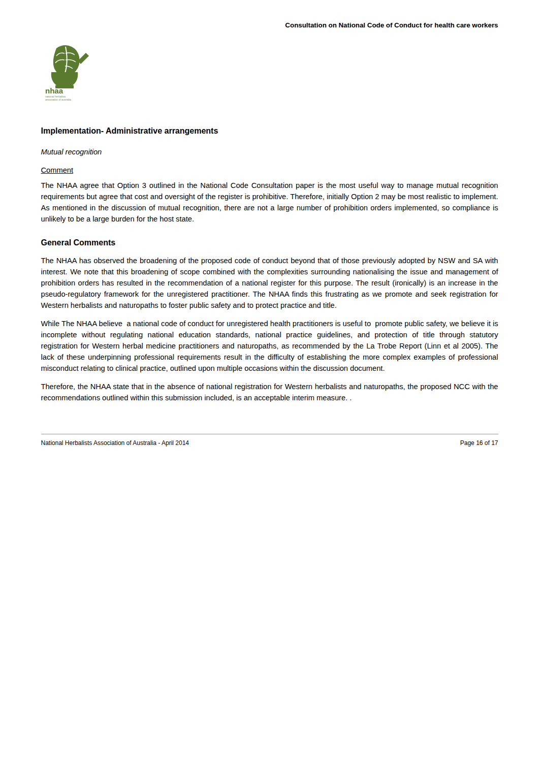Consultation on National Code of Conduct for health care workers
nhaa national herbalists association of australia
Implementation- Administrative arrangements
Mutual recognition
Comment
The NHAA agree that Option 3 outlined in the National Code Consultation paper is the most useful way to manage mutual recognition requirements but agree that cost and oversight of the register is prohibitive. Therefore, initially Option 2 may be most realistic to implement. As mentioned in the discussion of mutual recognition, there are not a large number of prohibition orders implemented, so compliance is unlikely to be a large burden for the host state.
General Comments
The NHAA has observed the broadening of the proposed code of conduct beyond that of those previously adopted by NSW and SA with interest. We note that this broadening of scope combined with the complexities surrounding nationalising the issue and management of prohibition orders has resulted in the recommendation of a national register for this purpose. The result (ironically) is an increase in the pseudo-regulatory framework for the unregistered practitioner. The NHAA finds this frustrating as we promote and seek registration for Western herbalists and naturopaths to foster public safety and to protect practice and title.
While The NHAA believe a national code of conduct for unregistered health practitioners is useful to promote public safety, we believe it is incomplete without regulating national education standards, national practice guidelines, and protection of title through statutory registration for Western herbal medicine practitioners and naturopaths, as recommended by the La Trobe Report (Linn et al 2005). The lack of these underpinning professional requirements result in the difficulty of establishing the more complex examples of professional misconduct relating to clinical practice, outlined upon multiple occasions within the discussion document.
Therefore, the NHAA state that in the absence of national registration for Western herbalists and naturopaths, the proposed NCC with the recommendations outlined within this submission included, is an acceptable interim measure. .
National Herbalists Association of Australia - April 2014
Page 16 of 17